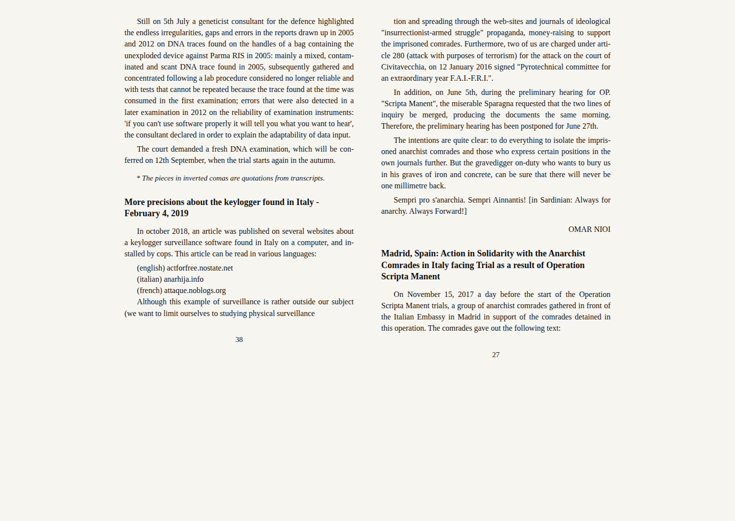Still on 5th July a geneticist consultant for the defence highlighted the endless irregularities, gaps and errors in the reports drawn up in 2005 and 2012 on DNA traces found on the handles of a bag containing the unexploded device against Parma RIS in 2005: mainly a mixed, contaminated and scant DNA trace found in 2005, subsequently gathered and concentrated following a lab procedure considered no longer reliable and with tests that cannot be repeated because the trace found at the time was consumed in the first examination; errors that were also detected in a later examination in 2012 on the reliability of examination instruments: 'if you can't use software properly it will tell you what you want to hear', the consultant declared in order to explain the adaptability of data input.
The court demanded a fresh DNA examination, which will be conferred on 12th September, when the trial starts again in the autumn.
* The pieces in inverted comas are quotations from transcripts.
More precisions about the keylogger found in Italy - February 4, 2019
In october 2018, an article was published on several websites about a keylogger surveillance software found in Italy on a computer, and installed by cops. This article can be read in various languages:
(english) actforfree.nostate.net
(italian) anarhija.info
(french) attaque.noblogs.org
Although this example of surveillance is rather outside our subject (we want to limit ourselves to studying physical surveillance
38
tion and spreading through the web-sites and journals of ideological "insurrectionist-armed struggle" propaganda, money-raising to support the imprisoned comrades. Furthermore, two of us are charged under article 280 (attack with purposes of terrorism) for the attack on the court of Civitavecchia, on 12 January 2016 signed "Pyrotechnical committee for an extraordinary year F.A.I.-F.R.I.".
In addition, on June 5th, during the preliminary hearing for OP. "Scripta Manent", the miserable Sparagna requested that the two lines of inquiry be merged, producing the documents the same morning. Therefore, the preliminary hearing has been postponed for June 27th.
The intentions are quite clear: to do everything to isolate the imprisoned anarchist comrades and those who express certain positions in the own journals further. But the gravedigger on-duty who wants to bury us in his graves of iron and concrete, can be sure that there will never be one millimetre back.
Sempri pro s'anarchia. Sempri Ainnantis! [in Sardinian: Always for anarchy. Always Forward!]
OMAR NIOI
Madrid, Spain: Action in Solidarity with the Anarchist Comrades in Italy facing Trial as a result of Operation Scripta Manent
On November 15, 2017 a day before the start of the Operation Scripta Manent trials, a group of anarchist comrades gathered in front of the Italian Embassy in Madrid in support of the comrades detained in this operation. The comrades gave out the following text:
27